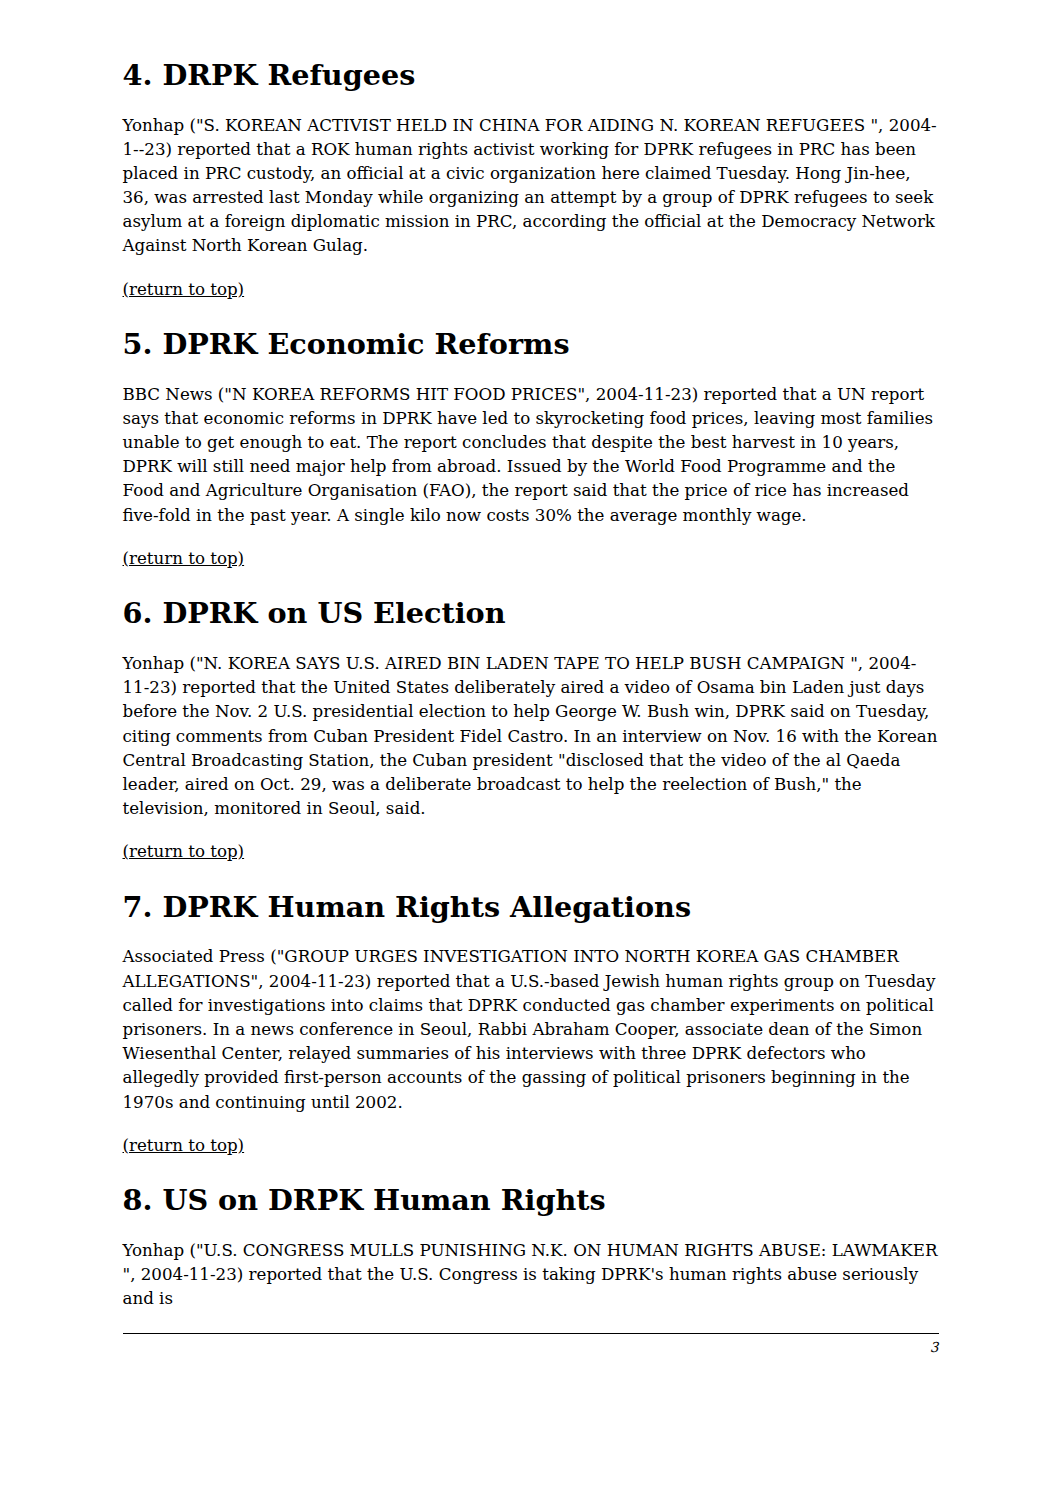4. DRPK Refugees
Yonhap ("S. KOREAN ACTIVIST HELD IN CHINA FOR AIDING N. KOREAN REFUGEES ", 2004-1--23) reported that a ROK human rights activist working for DPRK refugees in PRC has been placed in PRC custody, an official at a civic organization here claimed Tuesday. Hong Jin-hee, 36, was arrested last Monday while organizing an attempt by a group of DPRK refugees to seek asylum at a foreign diplomatic mission in PRC, according the official at the Democracy Network Against North Korean Gulag.
(return to top)
5. DPRK Economic Reforms
BBC News ("N KOREA REFORMS HIT FOOD PRICES", 2004-11-23) reported that a UN report says that economic reforms in DPRK have led to skyrocketing food prices, leaving most families unable to get enough to eat. The report concludes that despite the best harvest in 10 years, DPRK will still need major help from abroad. Issued by the World Food Programme and the Food and Agriculture Organisation (FAO), the report said that the price of rice has increased five-fold in the past year. A single kilo now costs 30% the average monthly wage.
(return to top)
6. DPRK on US Election
Yonhap ("N. KOREA SAYS U.S. AIRED BIN LADEN TAPE TO HELP BUSH CAMPAIGN ", 2004-11-23) reported that the United States deliberately aired a video of Osama bin Laden just days before the Nov. 2 U.S. presidential election to help George W. Bush win, DPRK said on Tuesday, citing comments from Cuban President Fidel Castro. In an interview on Nov. 16 with the Korean Central Broadcasting Station, the Cuban president "disclosed that the video of the al Qaeda leader, aired on Oct. 29, was a deliberate broadcast to help the reelection of Bush," the television, monitored in Seoul, said.
(return to top)
7. DPRK Human Rights Allegations
Associated Press ("GROUP URGES INVESTIGATION INTO NORTH KOREA GAS CHAMBER ALLEGATIONS", 2004-11-23) reported that a U.S.-based Jewish human rights group on Tuesday called for investigations into claims that DPRK conducted gas chamber experiments on political prisoners. In a news conference in Seoul, Rabbi Abraham Cooper, associate dean of the Simon Wiesenthal Center, relayed summaries of his interviews with three DPRK defectors who allegedly provided first-person accounts of the gassing of political prisoners beginning in the 1970s and continuing until 2002.
(return to top)
8. US on DRPK Human Rights
Yonhap ("U.S. CONGRESS MULLS PUNISHING N.K. ON HUMAN RIGHTS ABUSE: LAWMAKER ", 2004-11-23) reported that the U.S. Congress is taking DPRK's human rights abuse seriously and is
3